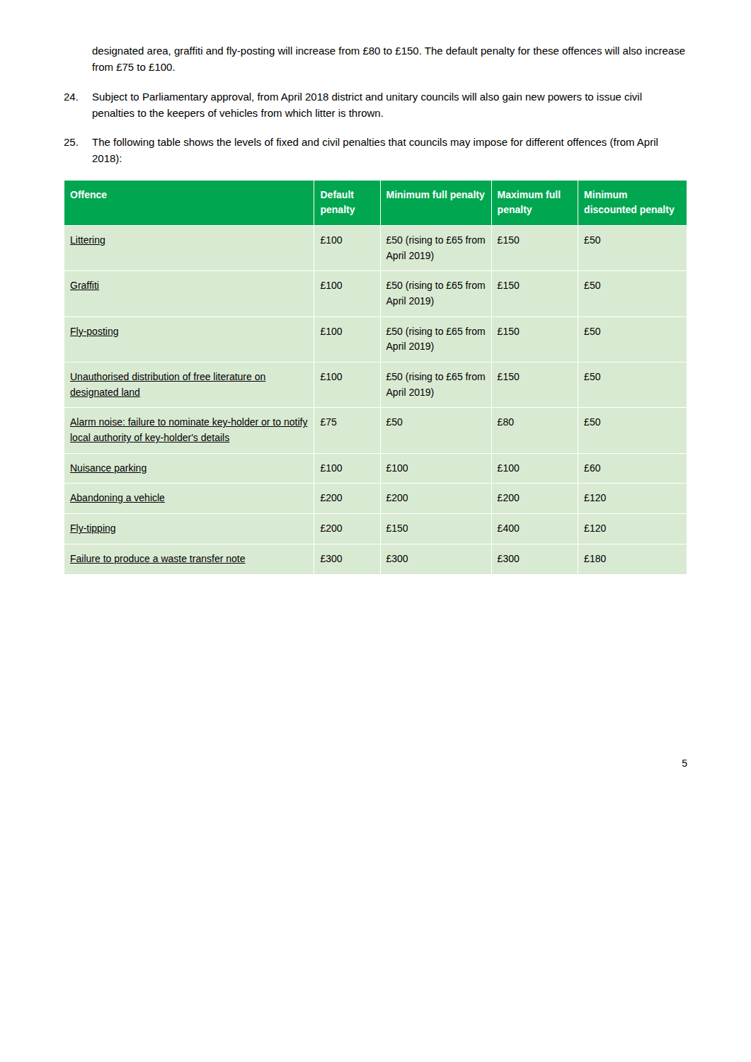designated area, graffiti and fly-posting will increase from £80 to £150. The default penalty for these offences will also increase from £75 to £100.
Subject to Parliamentary approval, from April 2018 district and unitary councils will also gain new powers to issue civil penalties to the keepers of vehicles from which litter is thrown.
The following table shows the levels of fixed and civil penalties that councils may impose for different offences (from April 2018):
| Offence | Default penalty | Minimum full penalty | Maximum full penalty | Minimum discounted penalty |
| --- | --- | --- | --- | --- |
| Littering | £100 | £50 (rising to £65 from April 2019) | £150 | £50 |
| Graffiti | £100 | £50 (rising to £65 from April 2019) | £150 | £50 |
| Fly-posting | £100 | £50 (rising to £65 from April 2019) | £150 | £50 |
| Unauthorised distribution of free literature on designated land | £100 | £50 (rising to £65 from April 2019) | £150 | £50 |
| Alarm noise: failure to nominate key-holder or to notify local authority of key-holder's details | £75 | £50 | £80 | £50 |
| Nuisance parking | £100 | £100 | £100 | £60 |
| Abandoning a vehicle | £200 | £200 | £200 | £120 |
| Fly-tipping | £200 | £150 | £400 | £120 |
| Failure to produce a waste transfer note | £300 | £300 | £300 | £180 |
5